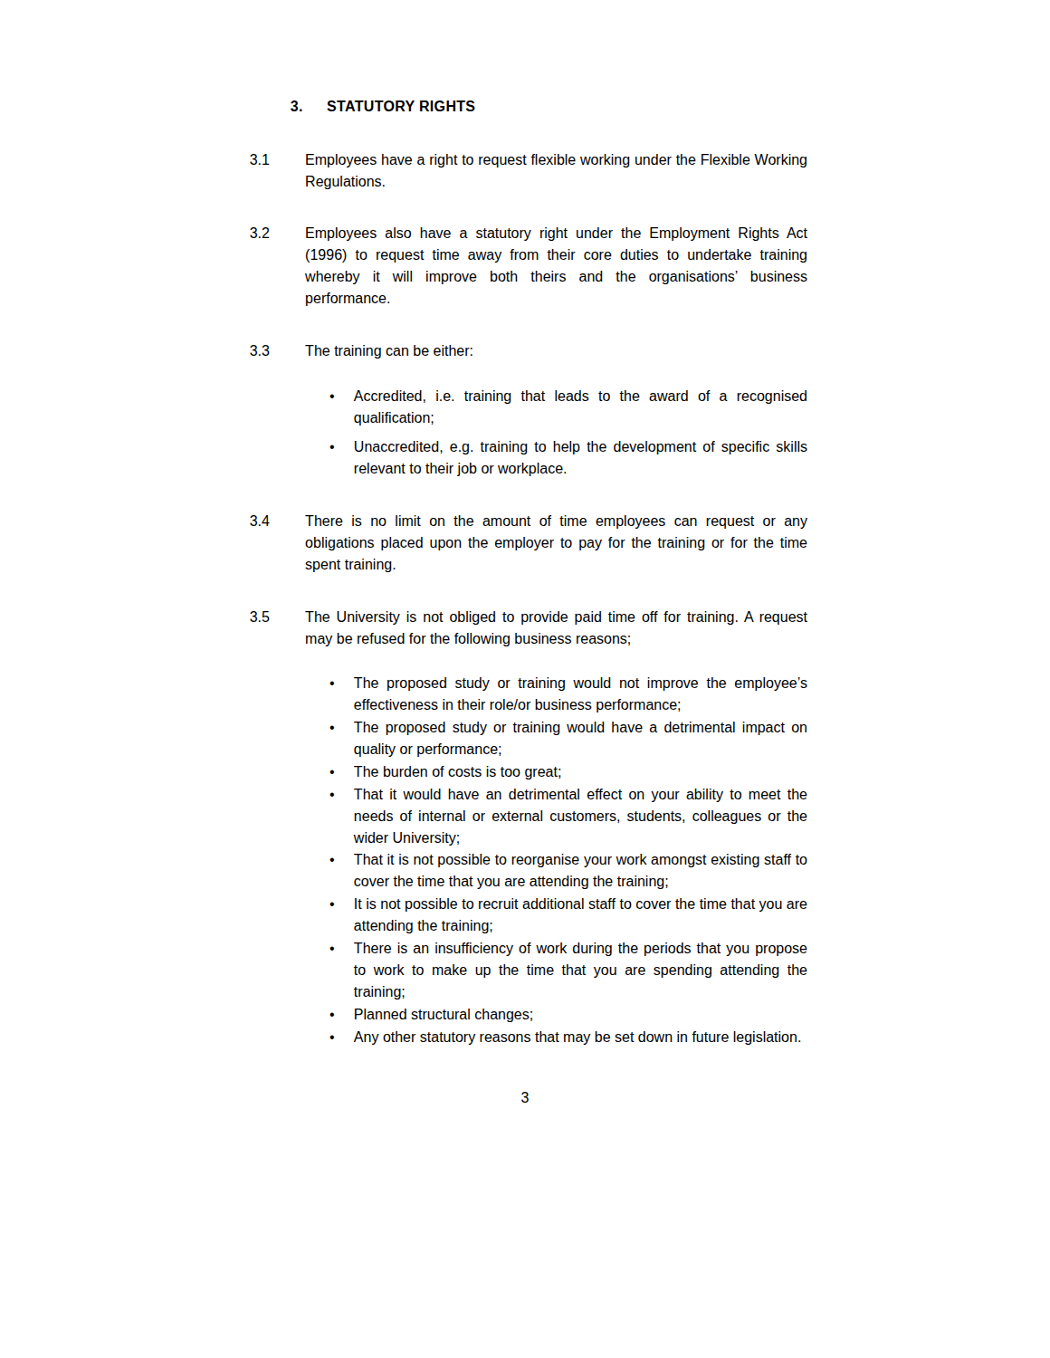3. Statutory Rights
3.1
Employees have a right to request flexible working under the Flexible Working Regulations.
3.2
Employees also have a statutory right under the Employment Rights Act (1996) to request time away from their core duties to undertake training whereby it will improve both theirs and the organisations’ business performance.
3.3
The training can be either:
Accredited, i.e. training that leads to the award of a recognised qualification;
Unaccredited, e.g. training to help the development of specific skills relevant to their job or workplace.
3.4
There is no limit on the amount of time employees can request or any obligations placed upon the employer to pay for the training or for the time spent training.
3.5
The University is not obliged to provide paid time off for training. A request may be refused for the following business reasons;
The proposed study or training would not improve the employee’s effectiveness in their role/or business performance;
The proposed study or training would have a detrimental impact on quality or performance;
The burden of costs is too great;
That it would have an detrimental effect on your ability to meet the needs of internal or external customers, students, colleagues or the wider University;
That it is not possible to reorganise your work amongst existing staff to cover the time that you are attending the training;
It is not possible to recruit additional staff to cover the time that you are attending the training;
There is an insufficiency of work during the periods that you propose to work to make up the time that you are spending attending the training;
Planned structural changes;
Any other statutory reasons that may be set down in future legislation.
3